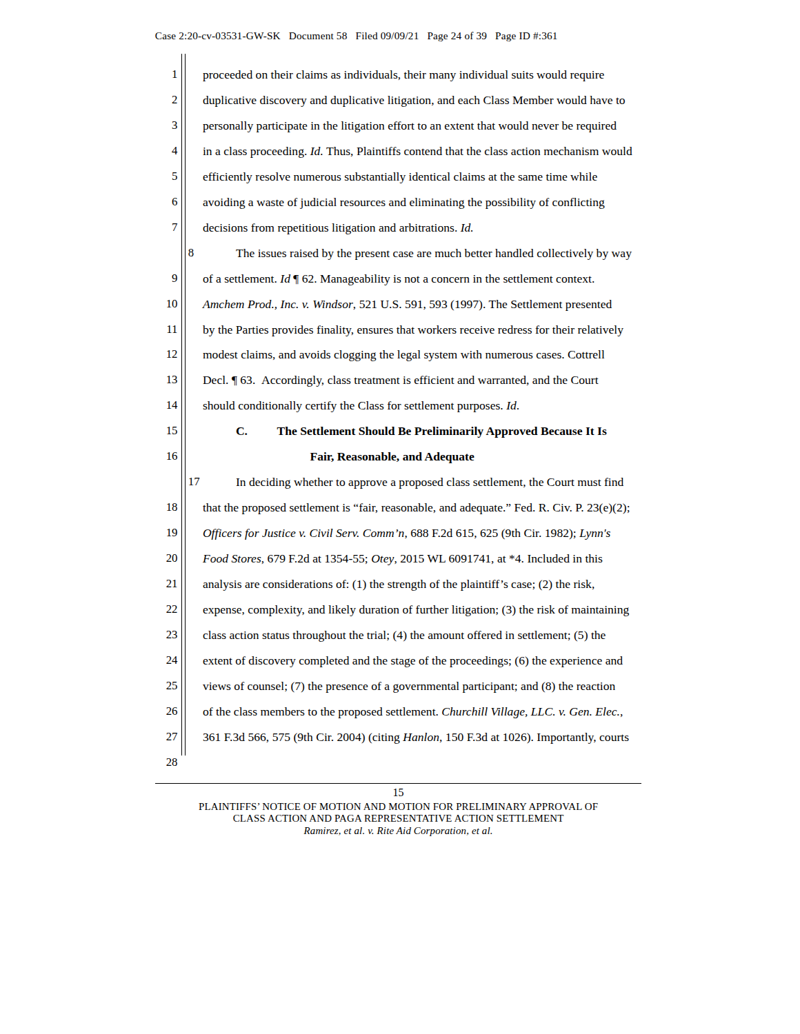Case 2:20-cv-03531-GW-SK Document 58 Filed 09/09/21 Page 24 of 39 Page ID #:361
proceeded on their claims as individuals, their many individual suits would require
duplicative discovery and duplicative litigation, and each Class Member would have to
personally participate in the litigation effort to an extent that would never be required
in a class proceeding. Id. Thus, Plaintiffs contend that the class action mechanism would
efficiently resolve numerous substantially identical claims at the same time while
avoiding a waste of judicial resources and eliminating the possibility of conflicting
decisions from repetitious litigation and arbitrations. Id.
The issues raised by the present case are much better handled collectively by way
of a settlement. Id ¶ 62. Manageability is not a concern in the settlement context.
Amchem Prod., Inc. v. Windsor, 521 U.S. 591, 593 (1997). The Settlement presented
by the Parties provides finality, ensures that workers receive redress for their relatively
modest claims, and avoids clogging the legal system with numerous cases. Cottrell
Decl. ¶ 63. Accordingly, class treatment is efficient and warranted, and the Court
should conditionally certify the Class for settlement purposes. Id.
C. The Settlement Should Be Preliminarily Approved Because It Is
Fair, Reasonable, and Adequate
In deciding whether to approve a proposed class settlement, the Court must find
that the proposed settlement is “fair, reasonable, and adequate.” Fed. R. Civ. P. 23(e)(2);
Officers for Justice v. Civil Serv. Comm’n, 688 F.2d 615, 625 (9th Cir. 1982); Lynn's
Food Stores, 679 F.2d at 1354-55; Otey, 2015 WL 6091741, at *4. Included in this
analysis are considerations of: (1) the strength of the plaintiff’s case; (2) the risk,
expense, complexity, and likely duration of further litigation; (3) the risk of maintaining
class action status throughout the trial; (4) the amount offered in settlement; (5) the
extent of discovery completed and the stage of the proceedings; (6) the experience and
views of counsel; (7) the presence of a governmental participant; and (8) the reaction
of the class members to the proposed settlement. Churchill Village, LLC. v. Gen. Elec.,
361 F.3d 566, 575 (9th Cir. 2004) (citing Hanlon, 150 F.3d at 1026). Importantly, courts
15
PLAINTIFFS’ NOTICE OF MOTION AND MOTION FOR PRELIMINARY APPROVAL OF
CLASS ACTION AND PAGA REPRESENTATIVE ACTION SETTLEMENT
Ramirez, et al. v. Rite Aid Corporation, et al.